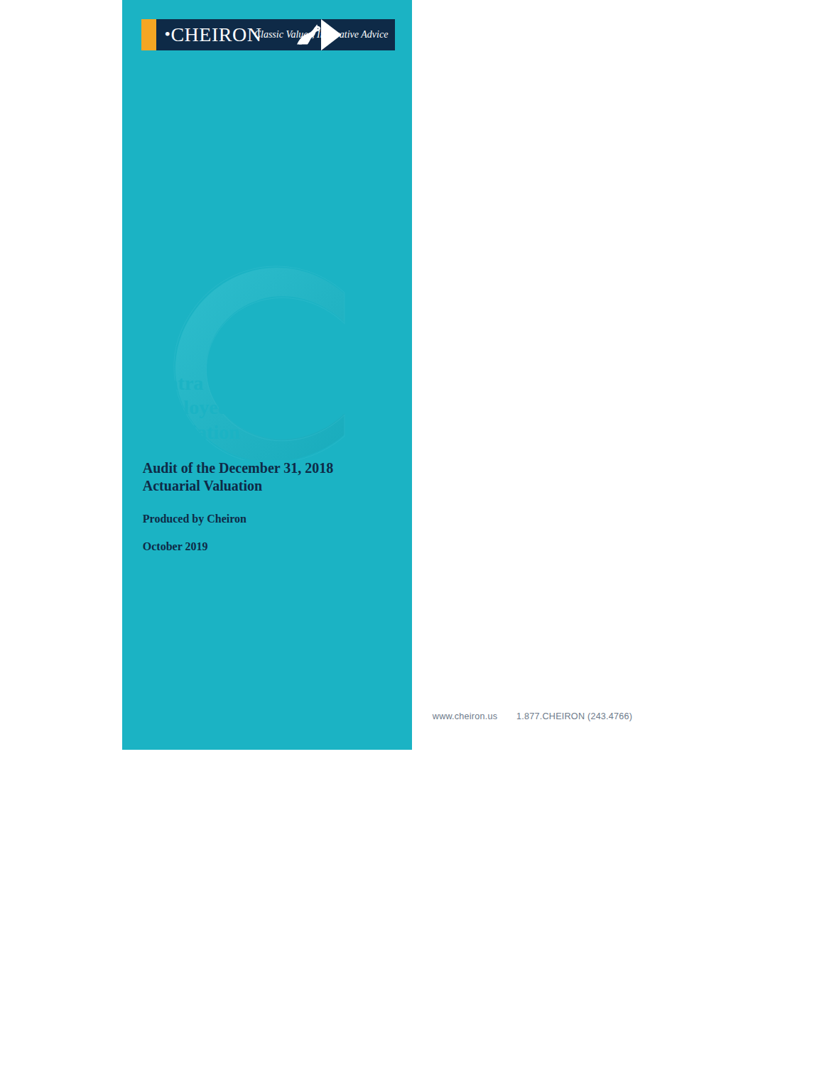•CHEIRON
Classic Values, Innovative Advice
Contra Costa County Employees’ Retirement Association
Audit of the December 31, 2018 Actuarial Valuation
Produced by Cheiron
October 2019
www.cheiron.us 1.877.CHEIRON (243.4766)